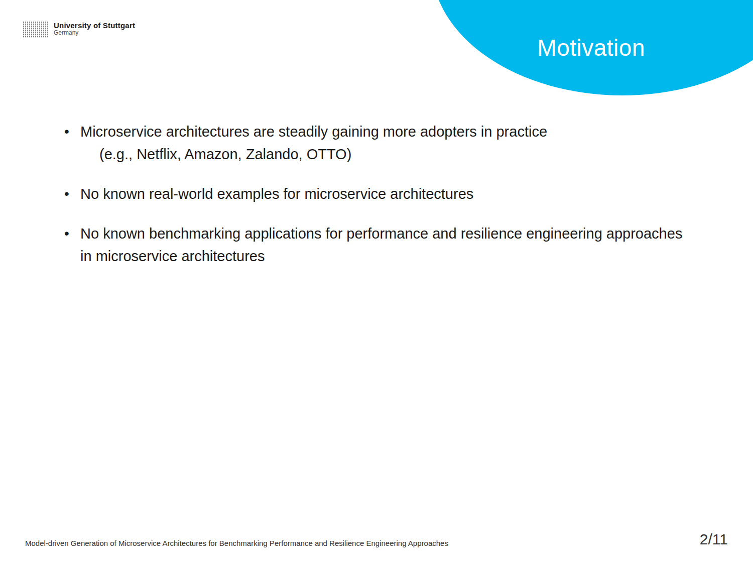Motivation
University of Stuttgart
Germany
Microservice architectures are steadily gaining more adopters in practice (e.g., Netflix, Amazon, Zalando, OTTO)
No known real-world examples for microservice architectures
No known benchmarking applications for performance and resilience engineering approaches in microservice architectures
Model-driven Generation of Microservice Architectures for Benchmarking Performance and Resilience Engineering Approaches
2/11